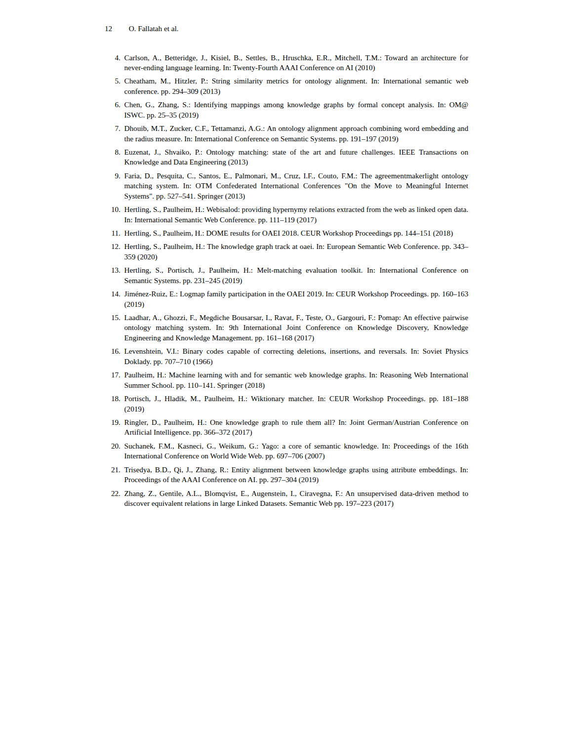12 O. Fallatah et al.
Carlson, A., Betteridge, J., Kisiel, B., Settles, B., Hruschka, E.R., Mitchell, T.M.: Toward an architecture for never-ending language learning. In: Twenty-Fourth AAAI Conference on AI (2010)
Cheatham, M., Hitzler, P.: String similarity metrics for ontology alignment. In: International semantic web conference. pp. 294–309 (2013)
Chen, G., Zhang, S.: Identifying mappings among knowledge graphs by formal concept analysis. In: OM@ ISWC. pp. 25–35 (2019)
Dhouib, M.T., Zucker, C.F., Tettamanzi, A.G.: An ontology alignment approach combining word embedding and the radius measure. In: International Conference on Semantic Systems. pp. 191–197 (2019)
Euzenat, J., Shvaiko, P.: Ontology matching: state of the art and future challenges. IEEE Transactions on Knowledge and Data Engineering (2013)
Faria, D., Pesquita, C., Santos, E., Palmonari, M., Cruz, I.F., Couto, F.M.: The agreementmakerlight ontology matching system. In: OTM Confederated International Conferences "On the Move to Meaningful Internet Systems". pp. 527–541. Springer (2013)
Hertling, S., Paulheim, H.: Webisalod: providing hypernymy relations extracted from the web as linked open data. In: International Semantic Web Conference. pp. 111–119 (2017)
Hertling, S., Paulheim, H.: DOME results for OAEI 2018. CEUR Workshop Proceedings pp. 144–151 (2018)
Hertling, S., Paulheim, H.: The knowledge graph track at oaei. In: European Semantic Web Conference. pp. 343–359 (2020)
Hertling, S., Portisch, J., Paulheim, H.: Melt-matching evaluation toolkit. In: International Conference on Semantic Systems. pp. 231–245 (2019)
Jiménez-Ruiz, E.: Logmap family participation in the OAEI 2019. In: CEUR Workshop Proceedings. pp. 160–163 (2019)
Laadhar, A., Ghozzi, F., Megdiche Bousarsar, I., Ravat, F., Teste, O., Gargouri, F.: Pomap: An effective pairwise ontology matching system. In: 9th International Joint Conference on Knowledge Discovery, Knowledge Engineering and Knowledge Management. pp. 161–168 (2017)
Levenshtein, V.I.: Binary codes capable of correcting deletions, insertions, and reversals. In: Soviet Physics Doklady. pp. 707–710 (1966)
Paulheim, H.: Machine learning with and for semantic web knowledge graphs. In: Reasoning Web International Summer School. pp. 110–141. Springer (2018)
Portisch, J., Hladik, M., Paulheim, H.: Wiktionary matcher. In: CEUR Workshop Proceedings. pp. 181–188 (2019)
Ringler, D., Paulheim, H.: One knowledge graph to rule them all? In: Joint German/Austrian Conference on Artificial Intelligence. pp. 366–372 (2017)
Suchanek, F.M., Kasneci, G., Weikum, G.: Yago: a core of semantic knowledge. In: Proceedings of the 16th International Conference on World Wide Web. pp. 697–706 (2007)
Trisedya, B.D., Qi, J., Zhang, R.: Entity alignment between knowledge graphs using attribute embeddings. In: Proceedings of the AAAI Conference on AI. pp. 297–304 (2019)
Zhang, Z., Gentile, A.L., Blomqvist, E., Augenstein, I., Ciravegna, F.: An unsupervised data-driven method to discover equivalent relations in large Linked Datasets. Semantic Web pp. 197–223 (2017)